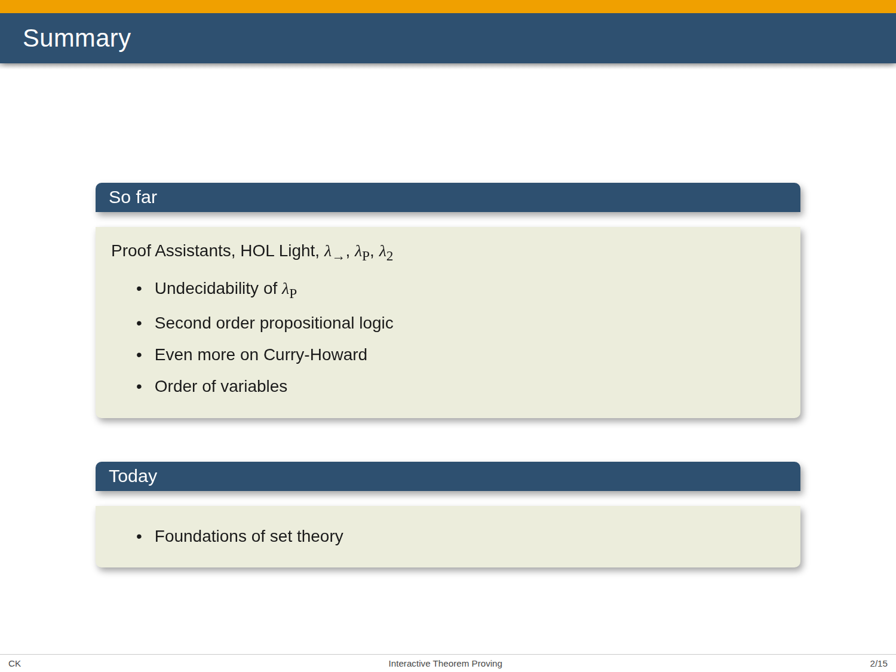Summary
So far
Proof Assistants, HOL Light, λ→, λP, λ2
Undecidability of λP
Second order propositional logic
Even more on Curry-Howard
Order of variables
Today
Foundations of set theory
CK Interactive Theorem Proving 2/15